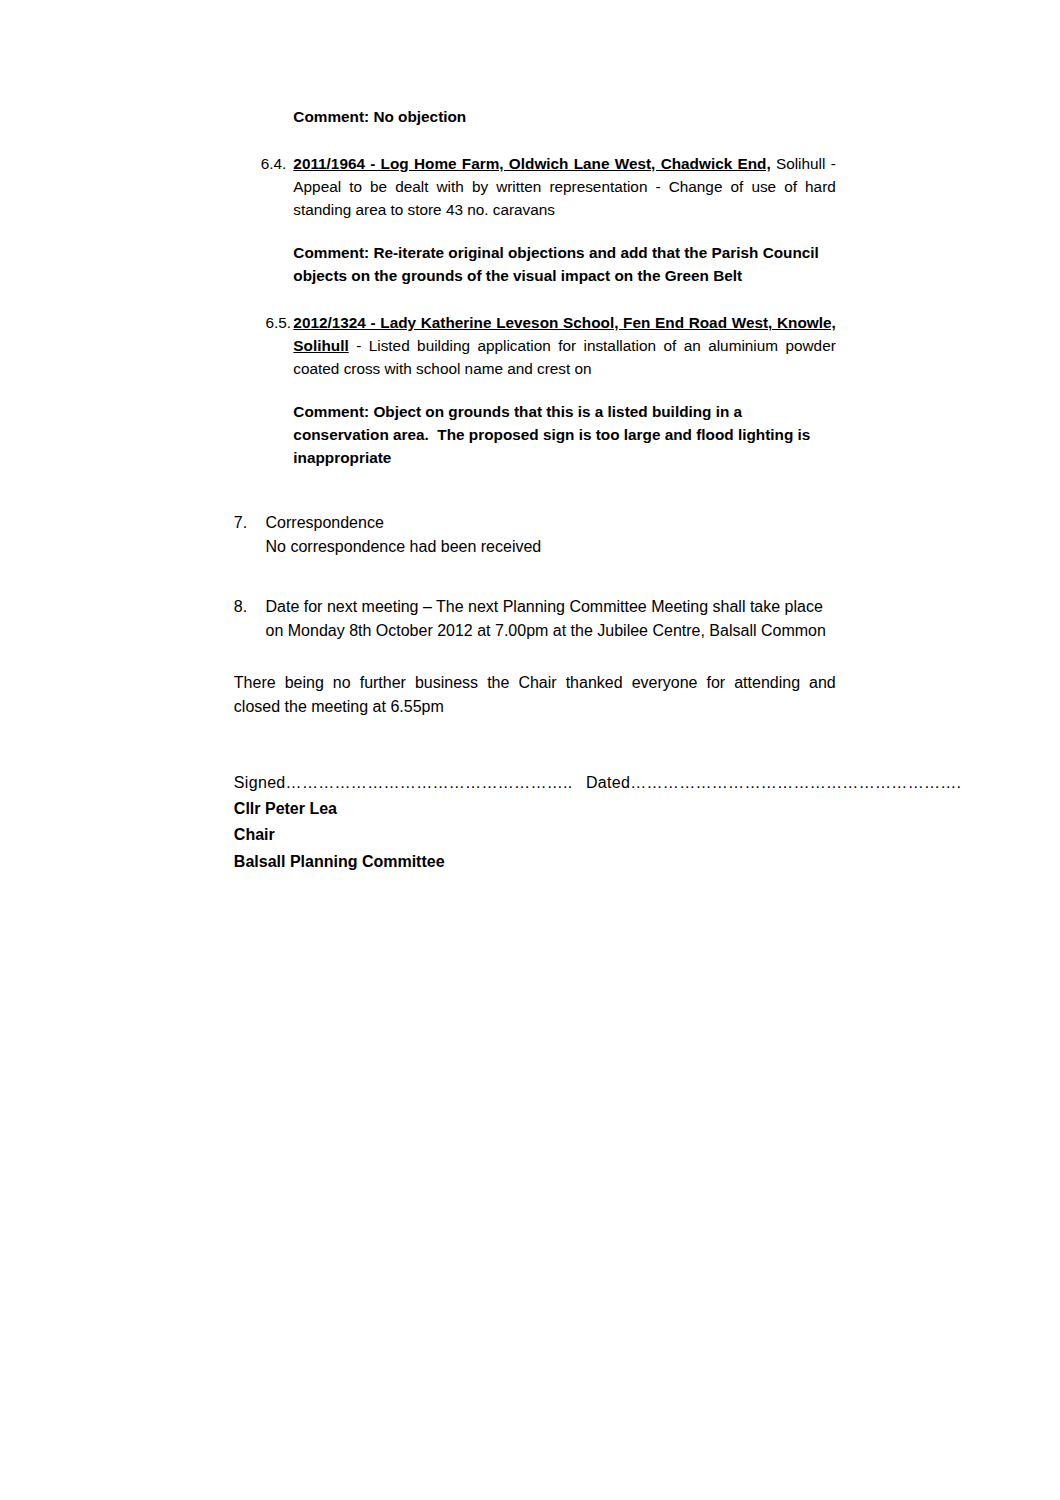Comment: No objection
6.4.
2011/1964 - Log Home Farm, Oldwich Lane West, Chadwick End, Solihull - Appeal to be dealt with by written representation - Change of use of hard standing area to store 43 no. caravans
Comment: Re-iterate original objections and add that the Parish Council objects on the grounds of the visual impact on the Green Belt
6.5.
2012/1324 - Lady Katherine Leveson School, Fen End Road West, Knowle, Solihull - Listed building application for installation of an aluminium powder coated cross with school name and crest on
Comment: Object on grounds that this is a listed building in a conservation area. The proposed sign is too large and flood lighting is inappropriate
7.
Correspondence
No correspondence had been received
8.
Date for next meeting – The next Planning Committee Meeting shall take place on Monday 8th October 2012 at 7.00pm at the Jubilee Centre, Balsall Common
There being no further business the Chair thanked everyone for attending and closed the meeting at 6.55pm
Signed…………………………………………….. Dated…………………………………………………….
Cllr Peter Lea
Chair
Balsall Planning Committee